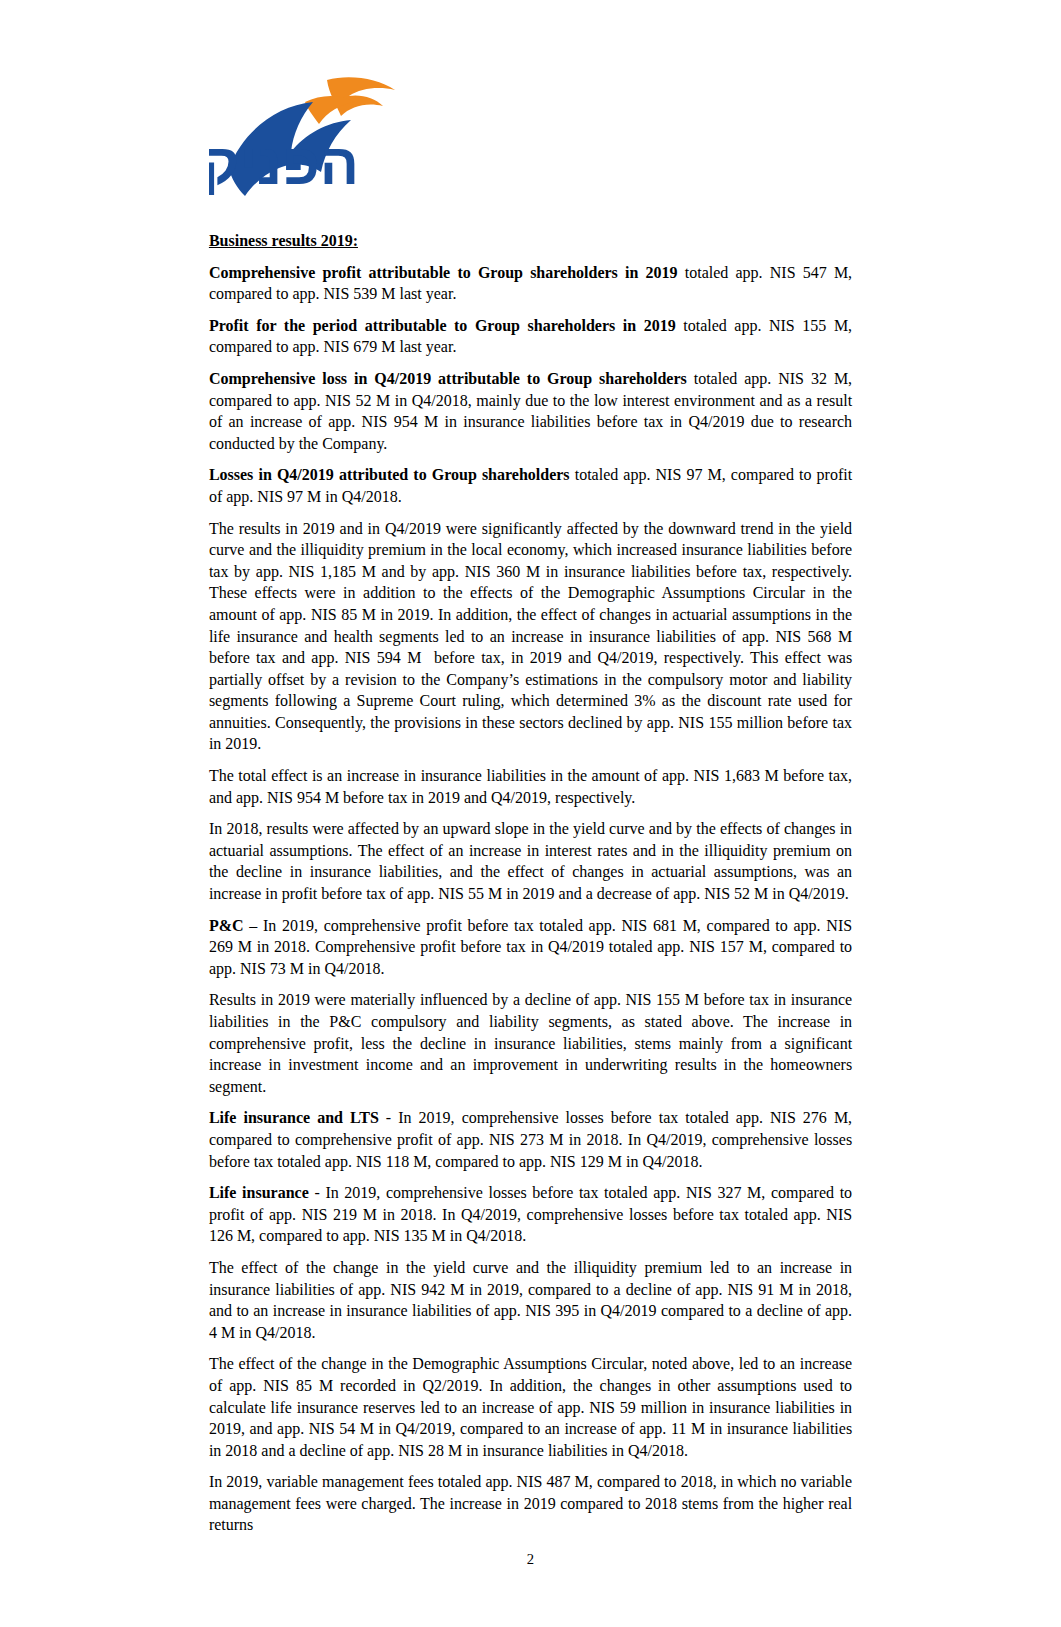הפניקס
Business results 2019:
Comprehensive profit attributable to Group shareholders in 2019 totaled app. NIS 547 M, compared to app. NIS 539 M last year.
Profit for the period attributable to Group shareholders in 2019 totaled app. NIS 155 M, compared to app. NIS 679 M last year.
Comprehensive loss in Q4/2019 attributable to Group shareholders totaled app. NIS 32 M, compared to app. NIS 52 M in Q4/2018, mainly due to the low interest environment and as a result of an increase of app. NIS 954 M in insurance liabilities before tax in Q4/2019 due to research conducted by the Company.
Losses in Q4/2019 attributed to Group shareholders totaled app. NIS 97 M, compared to profit of app. NIS 97 M in Q4/2018.
The results in 2019 and in Q4/2019 were significantly affected by the downward trend in the yield curve and the illiquidity premium in the local economy, which increased insurance liabilities before tax by app. NIS 1,185 M and by app. NIS 360 M in insurance liabilities before tax, respectively. These effects were in addition to the effects of the Demographic Assumptions Circular in the amount of app. NIS 85 M in 2019. In addition, the effect of changes in actuarial assumptions in the life insurance and health segments led to an increase in insurance liabilities of app. NIS 568 M before tax and app. NIS 594 M before tax, in 2019 and Q4/2019, respectively. This effect was partially offset by a revision to the Company’s estimations in the compulsory motor and liability segments following a Supreme Court ruling, which determined 3% as the discount rate used for annuities. Consequently, the provisions in these sectors declined by app. NIS 155 million before tax in 2019.
The total effect is an increase in insurance liabilities in the amount of app. NIS 1,683 M before tax, and app. NIS 954 M before tax in 2019 and Q4/2019, respectively.
In 2018, results were affected by an upward slope in the yield curve and by the effects of changes in actuarial assumptions. The effect of an increase in interest rates and in the illiquidity premium on the decline in insurance liabilities, and the effect of changes in actuarial assumptions, was an increase in profit before tax of app. NIS 55 M in 2019 and a decrease of app. NIS 52 M in Q4/2019.
P&C – In 2019, comprehensive profit before tax totaled app. NIS 681 M, compared to app. NIS 269 M in 2018. Comprehensive profit before tax in Q4/2019 totaled app. NIS 157 M, compared to app. NIS 73 M in Q4/2018.
Results in 2019 were materially influenced by a decline of app. NIS 155 M before tax in insurance liabilities in the P&C compulsory and liability segments, as stated above. The increase in comprehensive profit, less the decline in insurance liabilities, stems mainly from a significant increase in investment income and an improvement in underwriting results in the homeowners segment.
Life insurance and LTS - In 2019, comprehensive losses before tax totaled app. NIS 276 M, compared to comprehensive profit of app. NIS 273 M in 2018. In Q4/2019, comprehensive losses before tax totaled app. NIS 118 M, compared to app. NIS 129 M in Q4/2018.
Life insurance - In 2019, comprehensive losses before tax totaled app. NIS 327 M, compared to profit of app. NIS 219 M in 2018. In Q4/2019, comprehensive losses before tax totaled app. NIS 126 M, compared to app. NIS 135 M in Q4/2018.
The effect of the change in the yield curve and the illiquidity premium led to an increase in insurance liabilities of app. NIS 942 M in 2019, compared to a decline of app. NIS 91 M in 2018, and to an increase in insurance liabilities of app. NIS 395 in Q4/2019 compared to a decline of app. 4 M in Q4/2018.
The effect of the change in the Demographic Assumptions Circular, noted above, led to an increase of app. NIS 85 M recorded in Q2/2019. In addition, the changes in other assumptions used to calculate life insurance reserves led to an increase of app. NIS 59 million in insurance liabilities in 2019, and app. NIS 54 M in Q4/2019, compared to an increase of app. 11 M in insurance liabilities in 2018 and a decline of app. NIS 28 M in insurance liabilities in Q4/2018.
In 2019, variable management fees totaled app. NIS 487 M, compared to 2018, in which no variable management fees were charged. The increase in 2019 compared to 2018 stems from the higher real returns
2